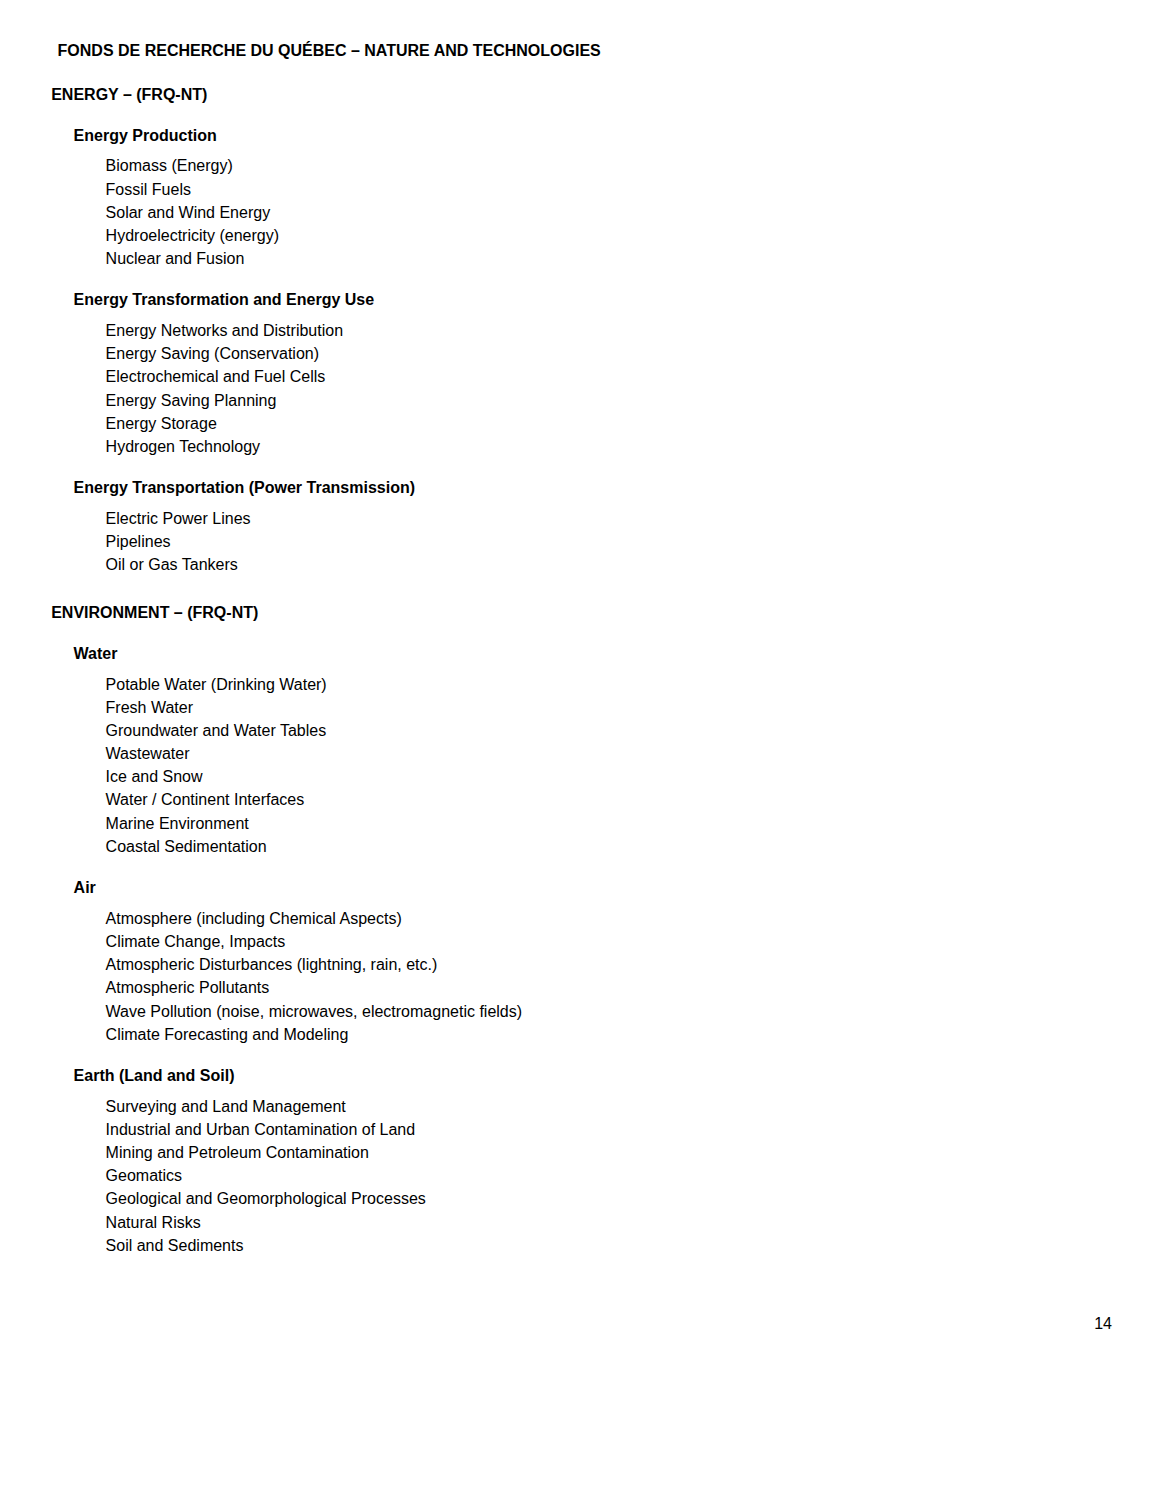FONDS DE RECHERCHE DU QUÉBEC – NATURE AND TECHNOLOGIES
ENERGY – (FRQ-NT)
Energy Production
Biomass (Energy)
Fossil Fuels
Solar and Wind Energy
Hydroelectricity (energy)
Nuclear and Fusion
Energy Transformation and Energy Use
Energy Networks and Distribution
Energy Saving (Conservation)
Electrochemical and Fuel Cells
Energy Saving Planning
Energy Storage
Hydrogen Technology
Energy Transportation (Power Transmission)
Electric Power Lines
Pipelines
Oil or Gas Tankers
ENVIRONMENT – (FRQ-NT)
Water
Potable Water (Drinking Water)
Fresh Water
Groundwater and Water Tables
Wastewater
Ice and Snow
Water / Continent Interfaces
Marine Environment
Coastal Sedimentation
Air
Atmosphere (including Chemical Aspects)
Climate Change, Impacts
Atmospheric Disturbances (lightning, rain, etc.)
Atmospheric Pollutants
Wave Pollution (noise, microwaves, electromagnetic fields)
Climate Forecasting and Modeling
Earth (Land and Soil)
Surveying and Land Management
Industrial and Urban Contamination of Land
Mining and Petroleum Contamination
Geomatics
Geological and Geomorphological Processes
Natural Risks
Soil and Sediments
14